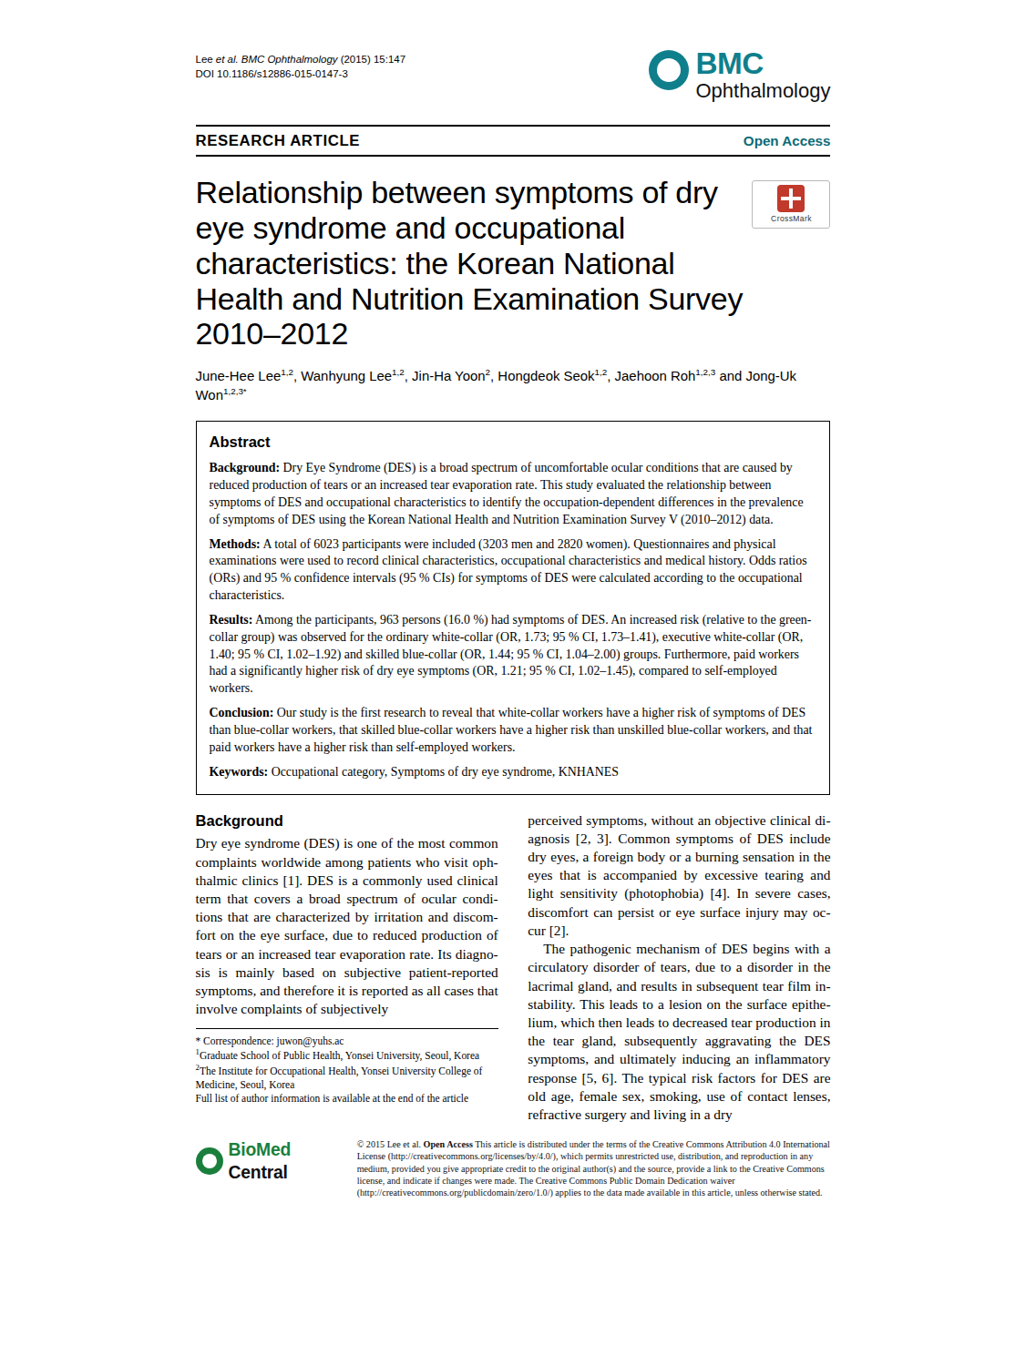Lee et al. BMC Ophthalmology (2015) 15:147
DOI 10.1186/s12886-015-0147-3
BMC Ophthalmology
RESEARCH ARTICLE
Open Access
CrossMark
Relationship between symptoms of dry eye syndrome and occupational characteristics: the Korean National Health and Nutrition Examination Survey 2010–2012
June-Hee Lee1,2, Wanhyung Lee1,2, Jin-Ha Yoon2, Hongdeok Seok1,2, Jaehoon Roh1,2,3 and Jong-Uk Won1,2,3*
Abstract
Background: Dry Eye Syndrome (DES) is a broad spectrum of uncomfortable ocular conditions that are caused by reduced production of tears or an increased tear evaporation rate. This study evaluated the relationship between symptoms of DES and occupational characteristics to identify the occupation-dependent differences in the prevalence of symptoms of DES using the Korean National Health and Nutrition Examination Survey V (2010–2012) data.
Methods: A total of 6023 participants were included (3203 men and 2820 women). Questionnaires and physical examinations were used to record clinical characteristics, occupational characteristics and medical history. Odds ratios (ORs) and 95 % confidence intervals (95 % CIs) for symptoms of DES were calculated according to the occupational characteristics.
Results: Among the participants, 963 persons (16.0 %) had symptoms of DES. An increased risk (relative to the green-collar group) was observed for the ordinary white-collar (OR, 1.73; 95 % CI, 1.73–1.41), executive white-collar (OR, 1.40; 95 % CI, 1.02–1.92) and skilled blue-collar (OR, 1.44; 95 % CI, 1.04–2.00) groups. Furthermore, paid workers had a significantly higher risk of dry eye symptoms (OR, 1.21; 95 % CI, 1.02–1.45), compared to self-employed workers.
Conclusion: Our study is the first research to reveal that white-collar workers have a higher risk of symptoms of DES than blue-collar workers, that skilled blue-collar workers have a higher risk than unskilled blue-collar workers, and that paid workers have a higher risk than self-employed workers.
Keywords: Occupational category, Symptoms of dry eye syndrome, KNHANES
Background
Dry eye syndrome (DES) is one of the most common complaints worldwide among patients who visit ophthalmic clinics [1]. DES is a commonly used clinical term that covers a broad spectrum of ocular conditions that are characterized by irritation and discomfort on the eye surface, due to reduced production of tears or an increased tear evaporation rate. Its diagnosis is mainly based on subjective patient-reported symptoms, and therefore it is reported as all cases that involve complaints of subjectively
* Correspondence: juwon@yuhs.ac
1Graduate School of Public Health, Yonsei University, Seoul, Korea
2The Institute for Occupational Health, Yonsei University College of Medicine, Seoul, Korea
Full list of author information is available at the end of the article
perceived symptoms, without an objective clinical diagnosis [2, 3]. Common symptoms of DES include dry eyes, a foreign body or a burning sensation in the eyes that is accompanied by excessive tearing and light sensitivity (photophobia) [4]. In severe cases, discomfort can persist or eye surface injury may occur [2].
The pathogenic mechanism of DES begins with a circulatory disorder of tears, due to a disorder in the lacrimal gland, and results in subsequent tear film instability. This leads to a lesion on the surface epithelium, which then leads to decreased tear production in the tear gland, subsequently aggravating the DES symptoms, and ultimately inducing an inflammatory response [5, 6]. The typical risk factors for DES are old age, female sex, smoking, use of contact lenses, refractive surgery and living in a dry
BioMed Central
© 2015 Lee et al. Open Access This article is distributed under the terms of the Creative Commons Attribution 4.0 International License (http://creativecommons.org/licenses/by/4.0/), which permits unrestricted use, distribution, and reproduction in any medium, provided you give appropriate credit to the original author(s) and the source, provide a link to the Creative Commons license, and indicate if changes were made. The Creative Commons Public Domain Dedication waiver (http://creativecommons.org/publicdomain/zero/1.0/) applies to the data made available in this article, unless otherwise stated.